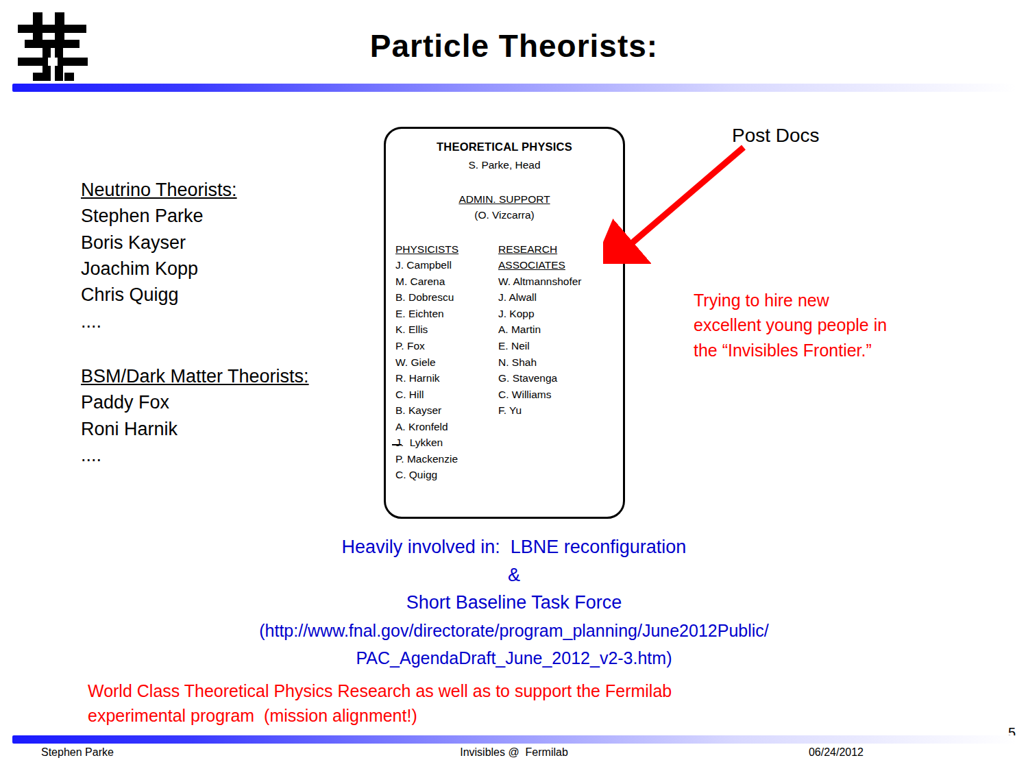Particle Theorists:
Neutrino Theorists:
Stephen Parke
Boris Kayser
Joachim Kopp
Chris Quigg
....
BSM/Dark Matter Theorists:
Paddy Fox
Roni Harnik
....
THEORETICAL PHYSICS
S. Parke, Head
ADMIN. SUPPORT
(O. Vizcarra)
PHYSICISTS
J. Campbell
M. Carena
B. Dobrescu
E. Eichten
K. Ellis
P. Fox
W. Giele
R. Harnik
C. Hill
B. Kayser
A. Kronfeld
J. Lykken
P. Mackenzie
C. Quigg
RESEARCH
ASSOCIATES
W. Altmannshofer
J. Alwall
J. Kopp
A. Martin
E. Neil
N. Shah
G. Stavenga
C. Williams
F. Yu
Post Docs
Trying to hire new
excellent young people in
the “Invisibles Frontier.”
Heavily involved in: LBNE reconfiguration
&
Short Baseline Task Force
(http://www.fnal.gov/directorate/program_planning/June2012Public/
PAC_AgendaDraft_June_2012_v2-3.htm)
World Class Theoretical Physics Research as well as to support the Fermilab
experimental program (mission alignment!)
5
Stephen Parke
Invisibles @ Fermilab
06/24/2012